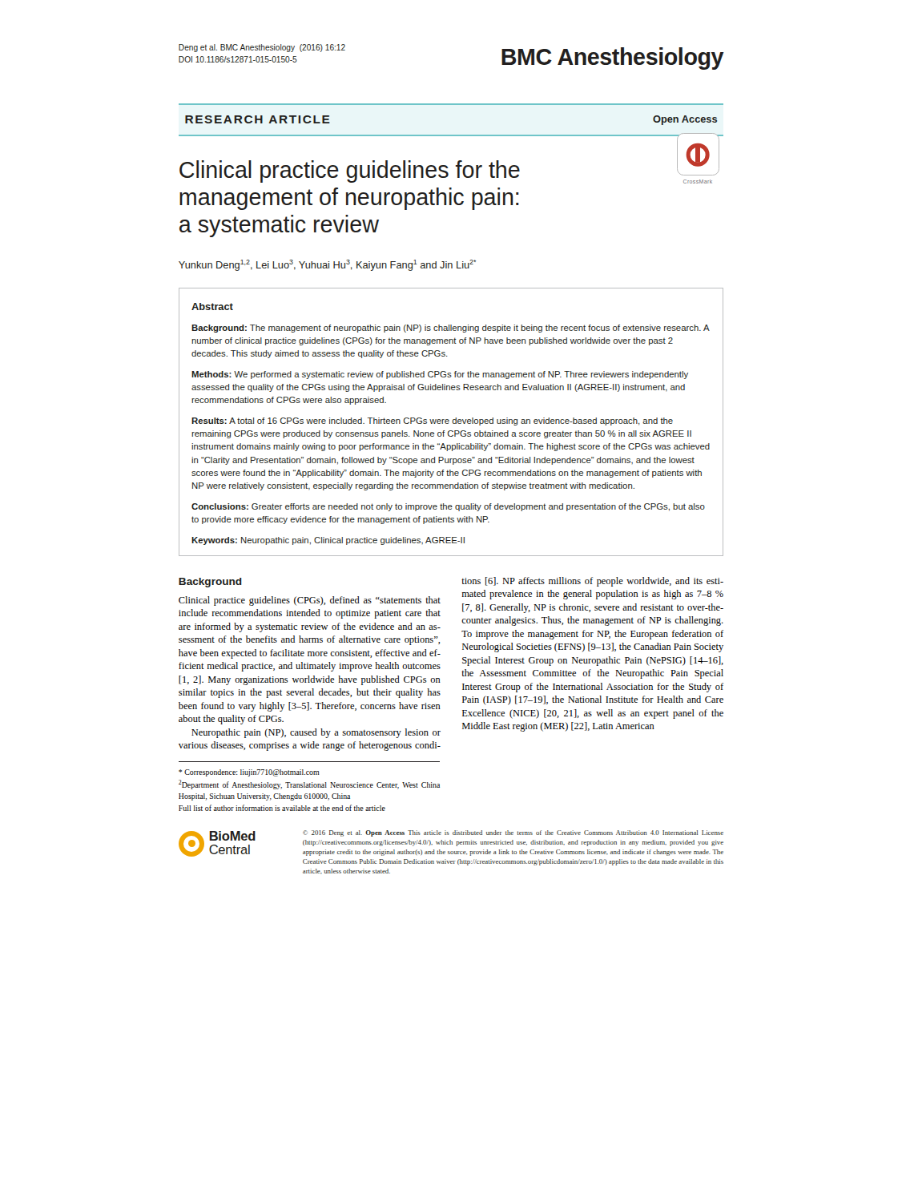Deng et al. BMC Anesthesiology (2016) 16:12
DOI 10.1186/s12871-015-0150-5
BMC Anesthesiology
RESEARCH ARTICLE
Open Access
CrossMark
Clinical practice guidelines for the management of neuropathic pain:
a systematic review
Yunkun Deng1,2, Lei Luo3, Yuhuai Hu3, Kaiyun Fang1 and Jin Liu2*
Abstract
Background: The management of neuropathic pain (NP) is challenging despite it being the recent focus of extensive research. A number of clinical practice guidelines (CPGs) for the management of NP have been published worldwide over the past 2 decades. This study aimed to assess the quality of these CPGs.
Methods: We performed a systematic review of published CPGs for the management of NP. Three reviewers independently assessed the quality of the CPGs using the Appraisal of Guidelines Research and Evaluation II (AGREE-II) instrument, and recommendations of CPGs were also appraised.
Results: A total of 16 CPGs were included. Thirteen CPGs were developed using an evidence-based approach, and the remaining CPGs were produced by consensus panels. None of CPGs obtained a score greater than 50 % in all six AGREE II instrument domains mainly owing to poor performance in the “Applicability” domain. The highest score of the CPGs was achieved in “Clarity and Presentation” domain, followed by “Scope and Purpose” and “Editorial Independence” domains, and the lowest scores were found the in “Applicability” domain. The majority of the CPG recommendations on the management of patients with NP were relatively consistent, especially regarding the recommendation of stepwise treatment with medication.
Conclusions: Greater efforts are needed not only to improve the quality of development and presentation of the CPGs, but also to provide more efficacy evidence for the management of patients with NP.
Keywords: Neuropathic pain, Clinical practice guidelines, AGREE-II
Background
Clinical practice guidelines (CPGs), defined as “statements that include recommendations intended to optimize patient care that are informed by a systematic review of the evidence and an assessment of the benefits and harms of alternative care options”, have been expected to facilitate more consistent, effective and efficient medical practice, and ultimately improve health outcomes [1, 2]. Many organizations worldwide have published CPGs on similar topics in the past several decades, but their quality has been found to vary highly [3–5]. Therefore, concerns have risen about the quality of CPGs.
Neuropathic pain (NP), caused by a somatosensory lesion or various diseases, comprises a wide range of heterogenous conditions [6]. NP affects millions of people worldwide, and its estimated prevalence in the general population is as high as 7–8 % [7, 8]. Generally, NP is chronic, severe and resistant to over-the-counter analgesics. Thus, the management of NP is challenging. To improve the management for NP, the European federation of Neurological Societies (EFNS) [9–13], the Canadian Pain Society Special Interest Group on Neuropathic Pain (NePSIG) [14–16], the Assessment Committee of the Neuropathic Pain Special Interest Group of the International Association for the Study of Pain (IASP) [17–19], the National Institute for Health and Care Excellence (NICE) [20, 21], as well as an expert panel of the Middle East region (MER) [22], Latin American
* Correspondence: liujin7710@hotmail.com
2Department of Anesthesiology, Translational Neuroscience Center, West China Hospital, Sichuan University, Chengdu 610000, China
Full list of author information is available at the end of the article
BioMed Central
© 2016 Deng et al. Open Access This article is distributed under the terms of the Creative Commons Attribution 4.0 International License (http://creativecommons.org/licenses/by/4.0/), which permits unrestricted use, distribution, and reproduction in any medium, provided you give appropriate credit to the original author(s) and the source, provide a link to the Creative Commons license, and indicate if changes were made. The Creative Commons Public Domain Dedication waiver (http://creativecommons.org/publicdomain/zero/1.0/) applies to the data made available in this article, unless otherwise stated.